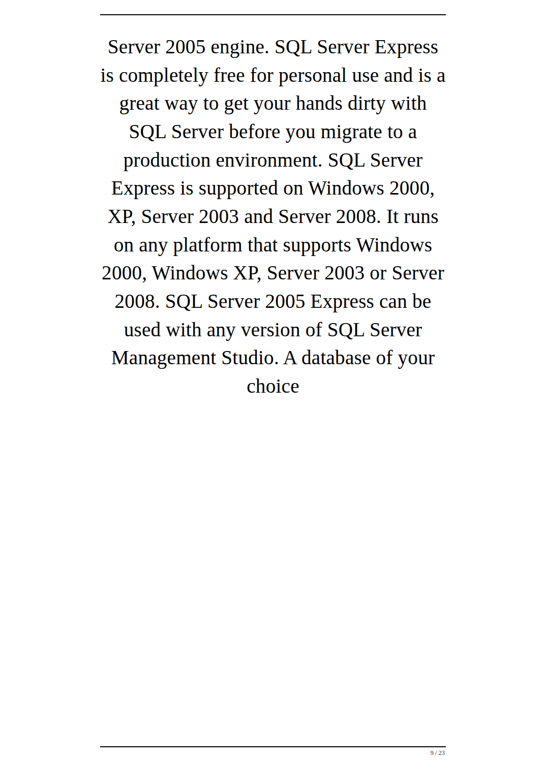Server 2005 engine. SQL Server Express is completely free for personal use and is a great way to get your hands dirty with SQL Server before you migrate to a production environment. SQL Server Express is supported on Windows 2000, XP, Server 2003 and Server 2008. It runs on any platform that supports Windows 2000, Windows XP, Server 2003 or Server 2008. SQL Server 2005 Express can be used with any version of SQL Server Management Studio. A database of your choice
9 / 23